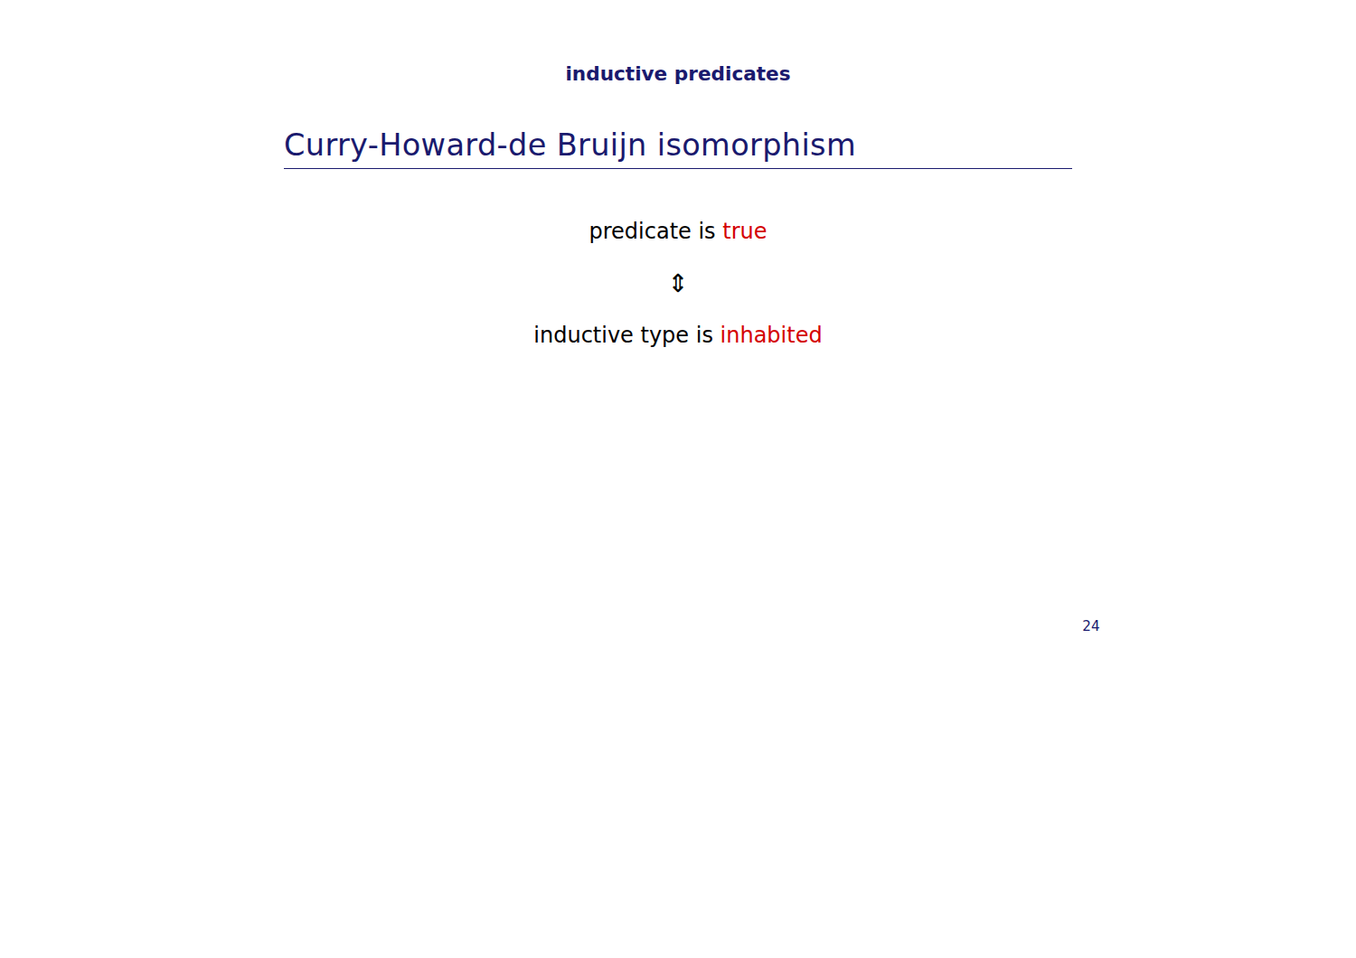inductive predicates
Curry-Howard-de Bruijn isomorphism
predicate is true
⇕
inductive type is inhabited
24